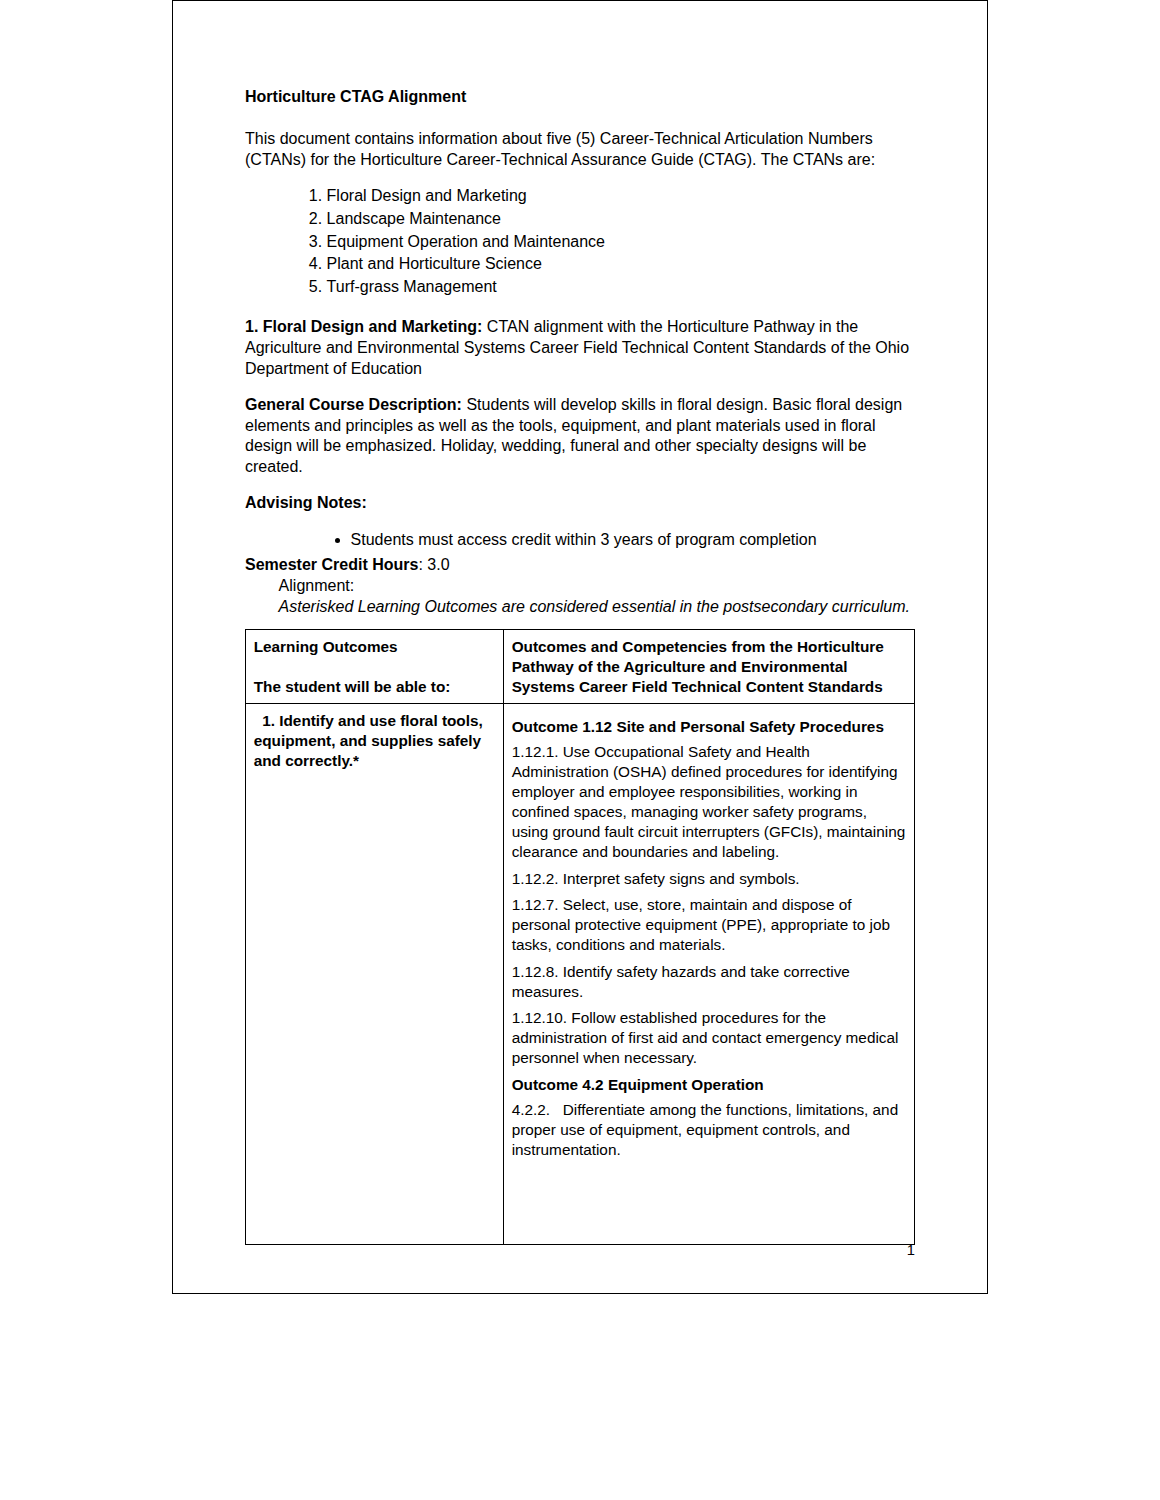Horticulture CTAG Alignment
This document contains information about five (5) Career-Technical Articulation Numbers (CTANs) for the Horticulture Career-Technical Assurance Guide (CTAG). The CTANs are:
Floral Design and Marketing
Landscape Maintenance
Equipment Operation and Maintenance
Plant and Horticulture Science
Turf-grass Management
1. Floral Design and Marketing: CTAN alignment with the Horticulture Pathway in the Agriculture and Environmental Systems Career Field Technical Content Standards of the Ohio Department of Education
General Course Description: Students will develop skills in floral design. Basic floral design elements and principles as well as the tools, equipment, and plant materials used in floral design will be emphasized. Holiday, wedding, funeral and other specialty designs will be created.
Advising Notes:
Students must access credit within 3 years of program completion
Semester Credit Hours: 3.0
Alignment:
Asterisked Learning Outcomes are considered essential in the postsecondary curriculum.
| Learning Outcomes The student will be able to: | Outcomes and Competencies from the Horticulture Pathway of the Agriculture and Environmental Systems Career Field Technical Content Standards |
| --- | --- |
| 1. Identify and use floral tools, equipment, and supplies safely and correctly.* | Outcome 1.12 Site and Personal Safety Procedures 1.12.1. Use Occupational Safety and Health Administration (OSHA) defined procedures for identifying employer and employee responsibilities, working in confined spaces, managing worker safety programs, using ground fault circuit interrupters (GFCIs), maintaining clearance and boundaries and labeling. 1.12.2. Interpret safety signs and symbols. 1.12.7. Select, use, store, maintain and dispose of personal protective equipment (PPE), appropriate to job tasks, conditions and materials. 1.12.8. Identify safety hazards and take corrective measures. 1.12.10. Follow established procedures for the administration of first aid and contact emergency medical personnel when necessary. Outcome 4.2 Equipment Operation 4.2.2. Differentiate among the functions, limitations, and proper use of equipment, equipment controls, and instrumentation. |
1